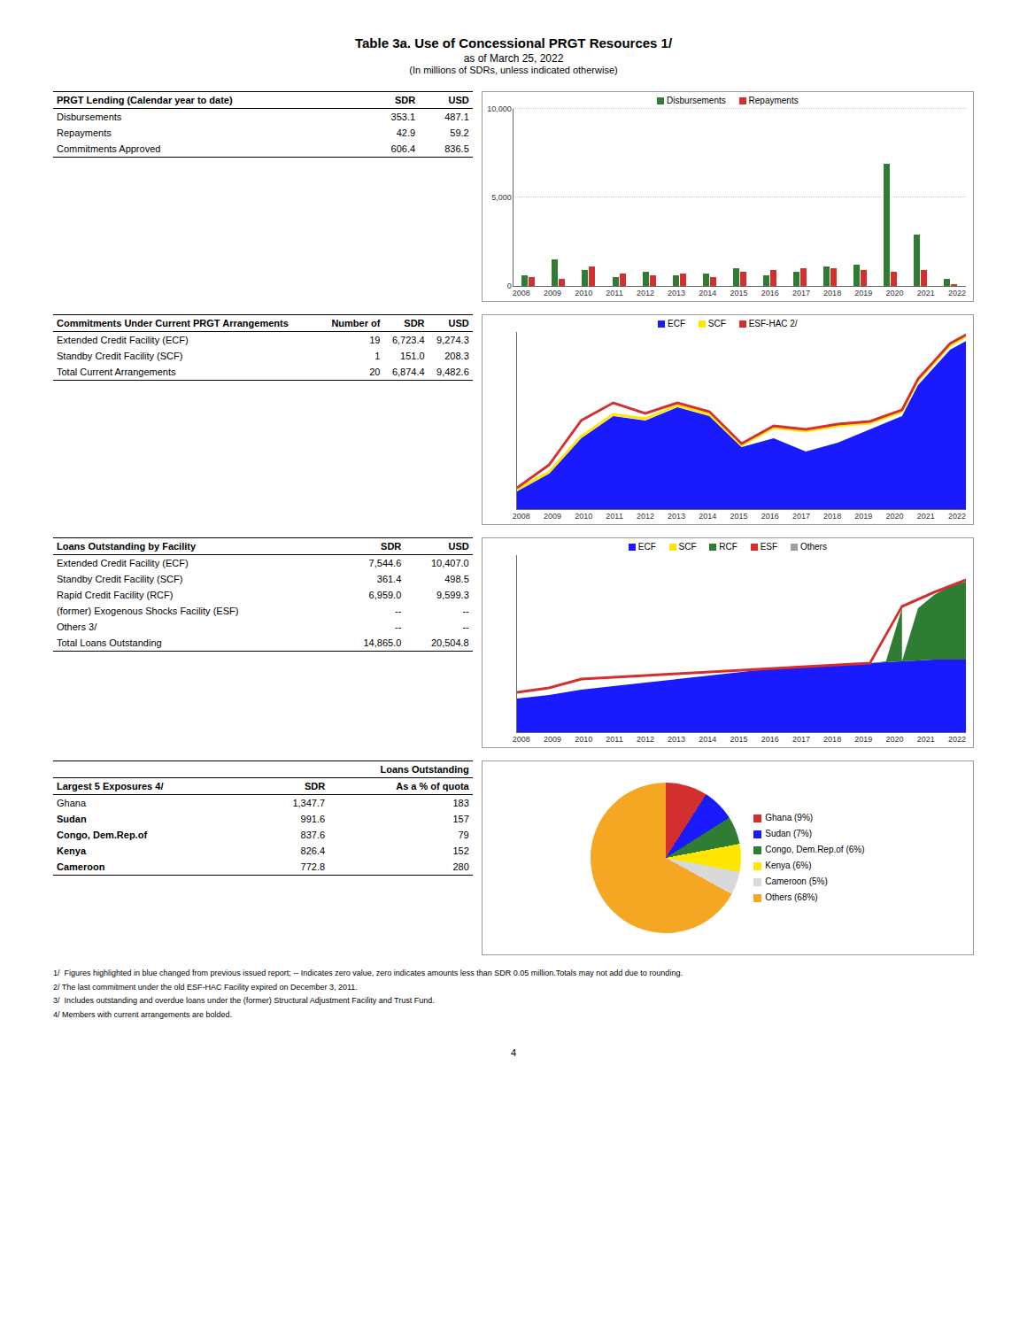Table 3a. Use of Concessional PRGT Resources 1/
as of March 25, 2022
(In millions of SDRs, unless indicated otherwise)
| PRGT Lending (Calendar year to date) | SDR | USD |
| --- | --- | --- |
| Disbursements | 353.1 | 487.1 |
| Repayments | 42.9 | 59.2 |
| Commitments Approved | 606.4 | 836.5 |
Disbursements Repayments
0
5,000
10,000
200820092010201120122013201420152016201720182019202020212022
| Commitments Under Current PRGT Arrangements | Number of | SDR | USD |
| --- | --- | --- | --- |
| Extended Credit Facility (ECF) | 19 | 6,723.4 | 9,274.3 |
| Standby Credit Facility (SCF) | 1 | 151.0 | 208.3 |
| Total Current Arrangements | 20 | 6,874.4 | 9,482.6 |
ECF SCF ESF-HAC 2/
0
1,000
2,000
3,000
4,000
5,000
6,000
7,000
8,000
200820092010201120122013201420152016201720182019202020212022
| Loans Outstanding by Facility | SDR | USD |
| --- | --- | --- |
| Extended Credit Facility (ECF) | 7,544.6 | 10,407.0 |
| Standby Credit Facility (SCF) | 361.4 | 498.5 |
| Rapid Credit Facility (RCF) | 6,959.0 | 9,599.3 |
| (former) Exogenous Shocks Facility (ESF) | -- | -- |
| Others 3/ | -- | -- |
| Total Loans Outstanding | 14,865.0 | 20,504.8 |
ECF SCF RCF ESF Others
0
5,000
10,000
15,000
20,000
200820092010201120122013201420152016201720182019202020212022
| | Loans Outstanding |
| --- | --- |
| Largest 5 Exposures 4/ | SDR | As a % of quota |
| Ghana | 1,347.7 | 183 |
| Sudan | 991.6 | 157 |
| Congo, Dem.Rep.of | 837.6 | 79 |
| Kenya | 826.4 | 152 |
| Cameroon | 772.8 | 280 |
Ghana (9%)
Sudan (7%)
Congo, Dem.Rep.of (6%)
Kenya (6%)
Cameroon (5%)
Others (68%)
1/ Figures highlighted in blue changed from previous issued report; -- Indicates zero value, zero indicates amounts less than SDR 0.05 million.Totals may not add due to rounding.
2/ The last commitment under the old ESF-HAC Facility expired on December 3, 2011.
3/ Includes outstanding and overdue loans under the (former) Structural Adjustment Facility and Trust Fund.
4/ Members with current arrangements are bolded.
4